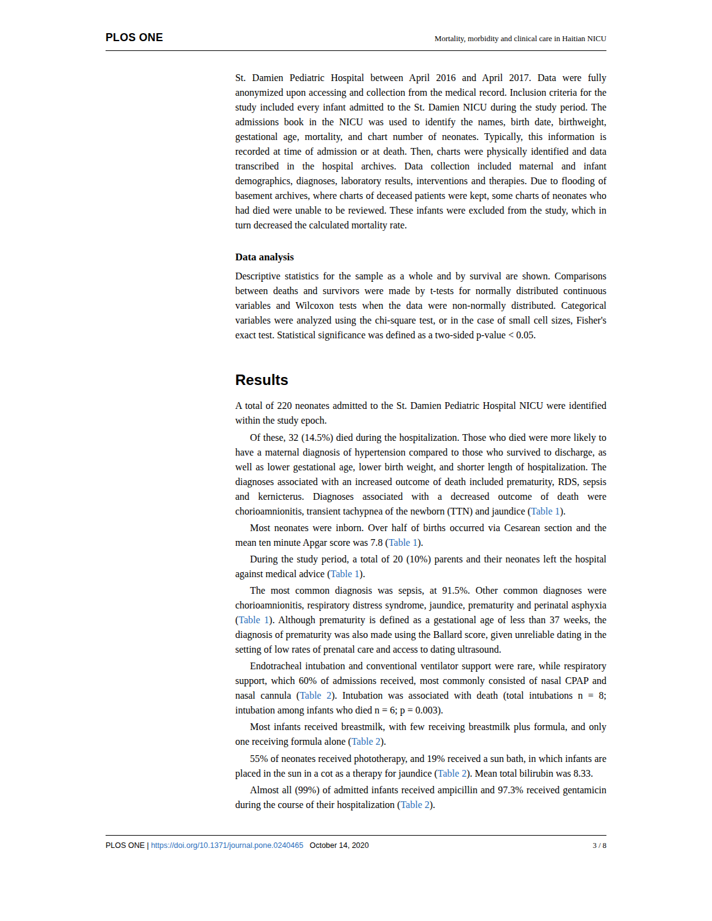PLOS ONE
Mortality, morbidity and clinical care in Haitian NICU
St. Damien Pediatric Hospital between April 2016 and April 2017. Data were fully anonymized upon accessing and collection from the medical record. Inclusion criteria for the study included every infant admitted to the St. Damien NICU during the study period. The admissions book in the NICU was used to identify the names, birth date, birthweight, gestational age, mortality, and chart number of neonates. Typically, this information is recorded at time of admission or at death. Then, charts were physically identified and data transcribed in the hospital archives. Data collection included maternal and infant demographics, diagnoses, laboratory results, interventions and therapies. Due to flooding of basement archives, where charts of deceased patients were kept, some charts of neonates who had died were unable to be reviewed. These infants were excluded from the study, which in turn decreased the calculated mortality rate.
Data analysis
Descriptive statistics for the sample as a whole and by survival are shown. Comparisons between deaths and survivors were made by t-tests for normally distributed continuous variables and Wilcoxon tests when the data were non-normally distributed. Categorical variables were analyzed using the chi-square test, or in the case of small cell sizes, Fisher's exact test. Statistical significance was defined as a two-sided p-value < 0.05.
Results
A total of 220 neonates admitted to the St. Damien Pediatric Hospital NICU were identified within the study epoch.
Of these, 32 (14.5%) died during the hospitalization. Those who died were more likely to have a maternal diagnosis of hypertension compared to those who survived to discharge, as well as lower gestational age, lower birth weight, and shorter length of hospitalization. The diagnoses associated with an increased outcome of death included prematurity, RDS, sepsis and kernicterus. Diagnoses associated with a decreased outcome of death were chorioamnionitis, transient tachypnea of the newborn (TTN) and jaundice (Table 1).
Most neonates were inborn. Over half of births occurred via Cesarean section and the mean ten minute Apgar score was 7.8 (Table 1).
During the study period, a total of 20 (10%) parents and their neonates left the hospital against medical advice (Table 1).
The most common diagnosis was sepsis, at 91.5%. Other common diagnoses were chorioamnionitis, respiratory distress syndrome, jaundice, prematurity and perinatal asphyxia (Table 1). Although prematurity is defined as a gestational age of less than 37 weeks, the diagnosis of prematurity was also made using the Ballard score, given unreliable dating in the setting of low rates of prenatal care and access to dating ultrasound.
Endotracheal intubation and conventional ventilator support were rare, while respiratory support, which 60% of admissions received, most commonly consisted of nasal CPAP and nasal cannula (Table 2). Intubation was associated with death (total intubations n = 8; intubation among infants who died n = 6; p = 0.003).
Most infants received breastmilk, with few receiving breastmilk plus formula, and only one receiving formula alone (Table 2).
55% of neonates received phototherapy, and 19% received a sun bath, in which infants are placed in the sun in a cot as a therapy for jaundice (Table 2). Mean total bilirubin was 8.33.
Almost all (99%) of admitted infants received ampicillin and 97.3% received gentamicin during the course of their hospitalization (Table 2).
PLOS ONE | https://doi.org/10.1371/journal.pone.0240465 October 14, 2020
3 / 8